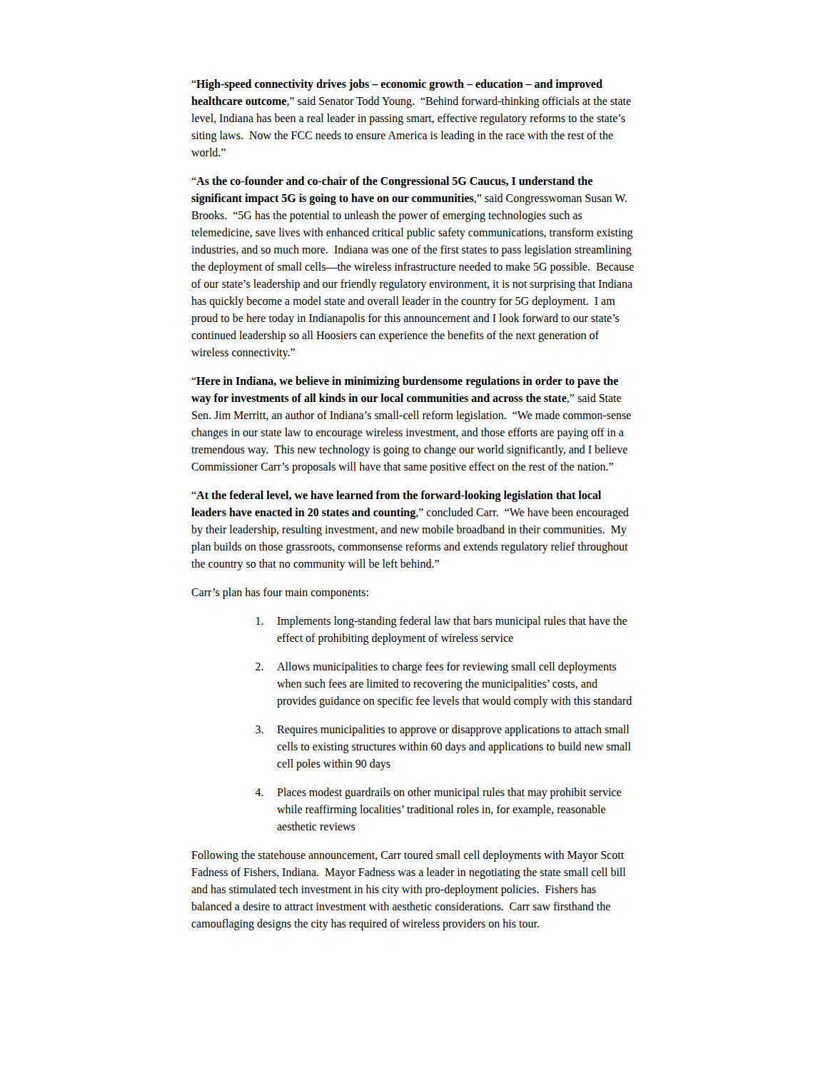“High-speed connectivity drives jobs – economic growth – education – and improved healthcare outcome,” said Senator Todd Young. “Behind forward-thinking officials at the state level, Indiana has been a real leader in passing smart, effective regulatory reforms to the state’s siting laws. Now the FCC needs to ensure America is leading in the race with the rest of the world.”
“As the co-founder and co-chair of the Congressional 5G Caucus, I understand the significant impact 5G is going to have on our communities,” said Congresswoman Susan W. Brooks. “5G has the potential to unleash the power of emerging technologies such as telemedicine, save lives with enhanced critical public safety communications, transform existing industries, and so much more. Indiana was one of the first states to pass legislation streamlining the deployment of small cells—the wireless infrastructure needed to make 5G possible. Because of our state’s leadership and our friendly regulatory environment, it is not surprising that Indiana has quickly become a model state and overall leader in the country for 5G deployment. I am proud to be here today in Indianapolis for this announcement and I look forward to our state’s continued leadership so all Hoosiers can experience the benefits of the next generation of wireless connectivity.”
“Here in Indiana, we believe in minimizing burdensome regulations in order to pave the way for investments of all kinds in our local communities and across the state,” said State Sen. Jim Merritt, an author of Indiana’s small-cell reform legislation. “We made common-sense changes in our state law to encourage wireless investment, and those efforts are paying off in a tremendous way. This new technology is going to change our world significantly, and I believe Commissioner Carr’s proposals will have that same positive effect on the rest of the nation.”
“At the federal level, we have learned from the forward-looking legislation that local leaders have enacted in 20 states and counting,” concluded Carr. “We have been encouraged by their leadership, resulting investment, and new mobile broadband in their communities. My plan builds on those grassroots, commonsense reforms and extends regulatory relief throughout the country so that no community will be left behind.”
Carr’s plan has four main components:
Implements long-standing federal law that bars municipal rules that have the effect of prohibiting deployment of wireless service
Allows municipalities to charge fees for reviewing small cell deployments when such fees are limited to recovering the municipalities’ costs, and provides guidance on specific fee levels that would comply with this standard
Requires municipalities to approve or disapprove applications to attach small cells to existing structures within 60 days and applications to build new small cell poles within 90 days
Places modest guardrails on other municipal rules that may prohibit service while reaffirming localities’ traditional roles in, for example, reasonable aesthetic reviews
Following the statehouse announcement, Carr toured small cell deployments with Mayor Scott Fadness of Fishers, Indiana. Mayor Fadness was a leader in negotiating the state small cell bill and has stimulated tech investment in his city with pro-deployment policies. Fishers has balanced a desire to attract investment with aesthetic considerations. Carr saw firsthand the camouflaging designs the city has required of wireless providers on his tour.